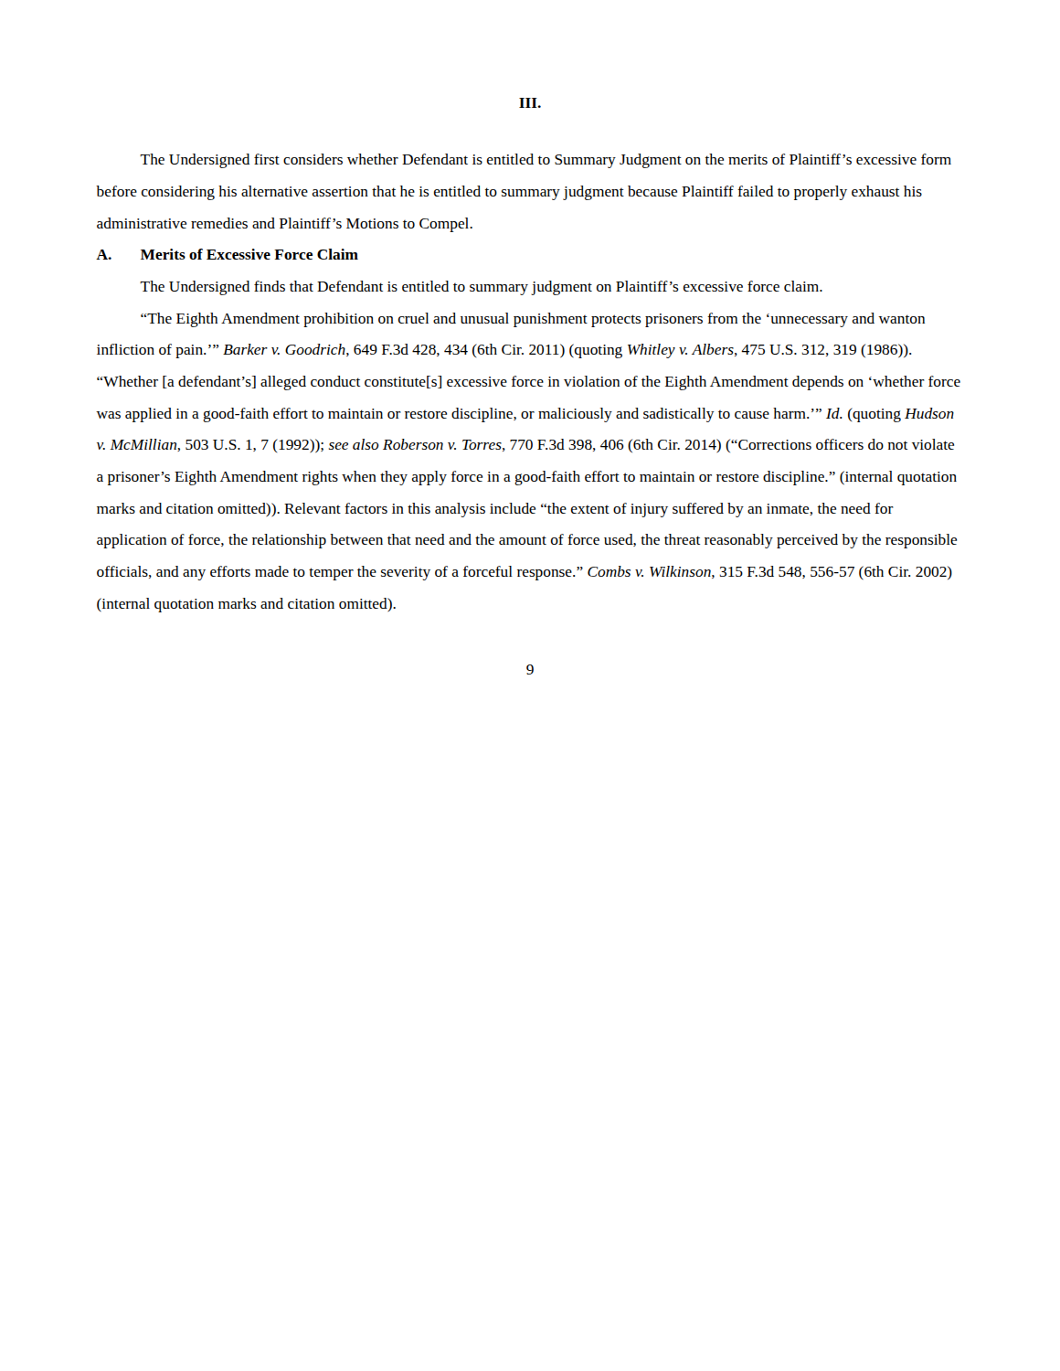III.
The Undersigned first considers whether Defendant is entitled to Summary Judgment on the merits of Plaintiff’s excessive form before considering his alternative assertion that he is entitled to summary judgment because Plaintiff failed to properly exhaust his administrative remedies and Plaintiff’s Motions to Compel.
A. Merits of Excessive Force Claim
The Undersigned finds that Defendant is entitled to summary judgment on Plaintiff’s excessive force claim.
“The Eighth Amendment prohibition on cruel and unusual punishment protects prisoners from the ‘unnecessary and wanton infliction of pain.’” Barker v. Goodrich, 649 F.3d 428, 434 (6th Cir. 2011) (quoting Whitley v. Albers, 475 U.S. 312, 319 (1986)). “Whether [a defendant’s] alleged conduct constitute[s] excessive force in violation of the Eighth Amendment depends on ‘whether force was applied in a good-faith effort to maintain or restore discipline, or maliciously and sadistically to cause harm.’” Id. (quoting Hudson v. McMillian, 503 U.S. 1, 7 (1992)); see also Roberson v. Torres, 770 F.3d 398, 406 (6th Cir. 2014) (“Corrections officers do not violate a prisoner’s Eighth Amendment rights when they apply force in a good-faith effort to maintain or restore discipline.” (internal quotation marks and citation omitted)). Relevant factors in this analysis include “the extent of injury suffered by an inmate, the need for application of force, the relationship between that need and the amount of force used, the threat reasonably perceived by the responsible officials, and any efforts made to temper the severity of a forceful response.” Combs v. Wilkinson, 315 F.3d 548, 556-57 (6th Cir. 2002) (internal quotation marks and citation omitted).
9